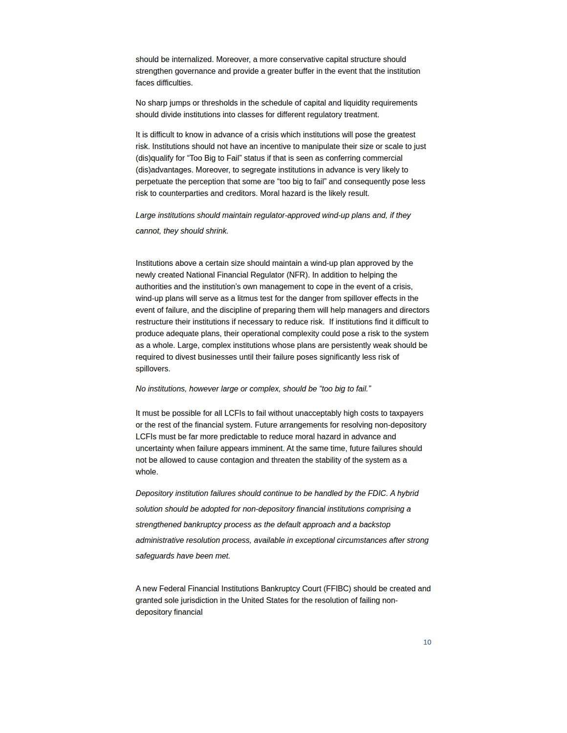should be internalized. Moreover, a more conservative capital structure should strengthen governance and provide a greater buffer in the event that the institution faces difficulties.
No sharp jumps or thresholds in the schedule of capital and liquidity requirements should divide institutions into classes for different regulatory treatment.
It is difficult to know in advance of a crisis which institutions will pose the greatest risk. Institutions should not have an incentive to manipulate their size or scale to just (dis)qualify for “Too Big to Fail” status if that is seen as conferring commercial (dis)advantages. Moreover, to segregate institutions in advance is very likely to perpetuate the perception that some are “too big to fail” and consequently pose less risk to counterparties and creditors. Moral hazard is the likely result.
Large institutions should maintain regulator-approved wind-up plans and, if they cannot, they should shrink.
Institutions above a certain size should maintain a wind-up plan approved by the newly created National Financial Regulator (NFR). In addition to helping the authorities and the institution’s own management to cope in the event of a crisis, wind-up plans will serve as a litmus test for the danger from spillover effects in the event of failure, and the discipline of preparing them will help managers and directors restructure their institutions if necessary to reduce risk. If institutions find it difficult to produce adequate plans, their operational complexity could pose a risk to the system as a whole. Large, complex institutions whose plans are persistently weak should be required to divest businesses until their failure poses significantly less risk of spillovers.
No institutions, however large or complex, should be “too big to fail.”
It must be possible for all LCFIs to fail without unacceptably high costs to taxpayers or the rest of the financial system. Future arrangements for resolving non-depository LCFIs must be far more predictable to reduce moral hazard in advance and uncertainty when failure appears imminent. At the same time, future failures should not be allowed to cause contagion and threaten the stability of the system as a whole.
Depository institution failures should continue to be handled by the FDIC. A hybrid solution should be adopted for non-depository financial institutions comprising a strengthened bankruptcy process as the default approach and a backstop administrative resolution process, available in exceptional circumstances after strong safeguards have been met.
A new Federal Financial Institutions Bankruptcy Court (FFIBC) should be created and granted sole jurisdiction in the United States for the resolution of failing non-depository financial
10